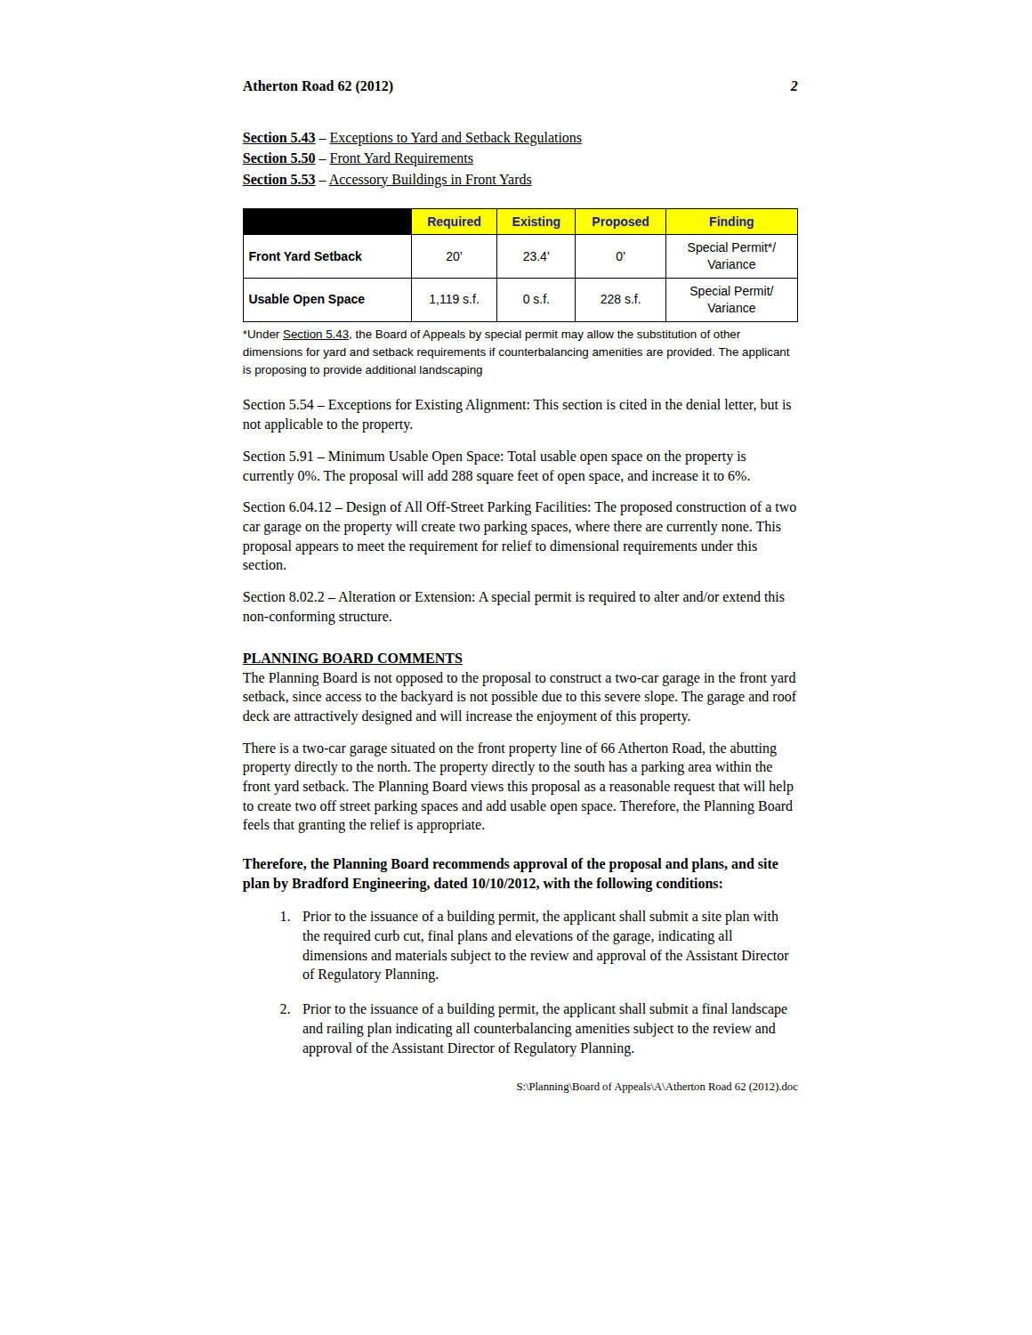Atherton Road 62 (2012) 2
Section 5.43 – Exceptions to Yard and Setback Regulations
Section 5.50 – Front Yard Requirements
Section 5.53 – Accessory Buildings in Front Yards
| | Required | Existing | Proposed | Finding |
| --- | --- | --- | --- | --- |
| Front Yard Setback | 20’ | 23.4’ | 0’ | Special Permit*/ Variance |
| Usable Open Space | 1,119 s.f. | 0 s.f. | 228 s.f. | Special Permit/ Variance |
*Under Section 5.43, the Board of Appeals by special permit may allow the substitution of other dimensions for yard and setback requirements if counterbalancing amenities are provided. The applicant is proposing to provide additional landscaping
Section 5.54 – Exceptions for Existing Alignment: This section is cited in the denial letter, but is not applicable to the property.
Section 5.91 – Minimum Usable Open Space: Total usable open space on the property is currently 0%. The proposal will add 288 square feet of open space, and increase it to 6%.
Section 6.04.12 – Design of All Off-Street Parking Facilities: The proposed construction of a two car garage on the property will create two parking spaces, where there are currently none. This proposal appears to meet the requirement for relief to dimensional requirements under this section.
Section 8.02.2 – Alteration or Extension: A special permit is required to alter and/or extend this non-conforming structure.
PLANNING BOARD COMMENTS
The Planning Board is not opposed to the proposal to construct a two-car garage in the front yard setback, since access to the backyard is not possible due to this severe slope. The garage and roof deck are attractively designed and will increase the enjoyment of this property.
There is a two-car garage situated on the front property line of 66 Atherton Road, the abutting property directly to the north. The property directly to the south has a parking area within the front yard setback. The Planning Board views this proposal as a reasonable request that will help to create two off street parking spaces and add usable open space. Therefore, the Planning Board feels that granting the relief is appropriate.
Therefore, the Planning Board recommends approval of the proposal and plans, and site plan by Bradford Engineering, dated 10/10/2012, with the following conditions:
Prior to the issuance of a building permit, the applicant shall submit a site plan with the required curb cut, final plans and elevations of the garage, indicating all dimensions and materials subject to the review and approval of the Assistant Director of Regulatory Planning.
Prior to the issuance of a building permit, the applicant shall submit a final landscape and railing plan indicating all counterbalancing amenities subject to the review and approval of the Assistant Director of Regulatory Planning.
S:\Planning\Board of Appeals\A\Atherton Road 62 (2012).doc